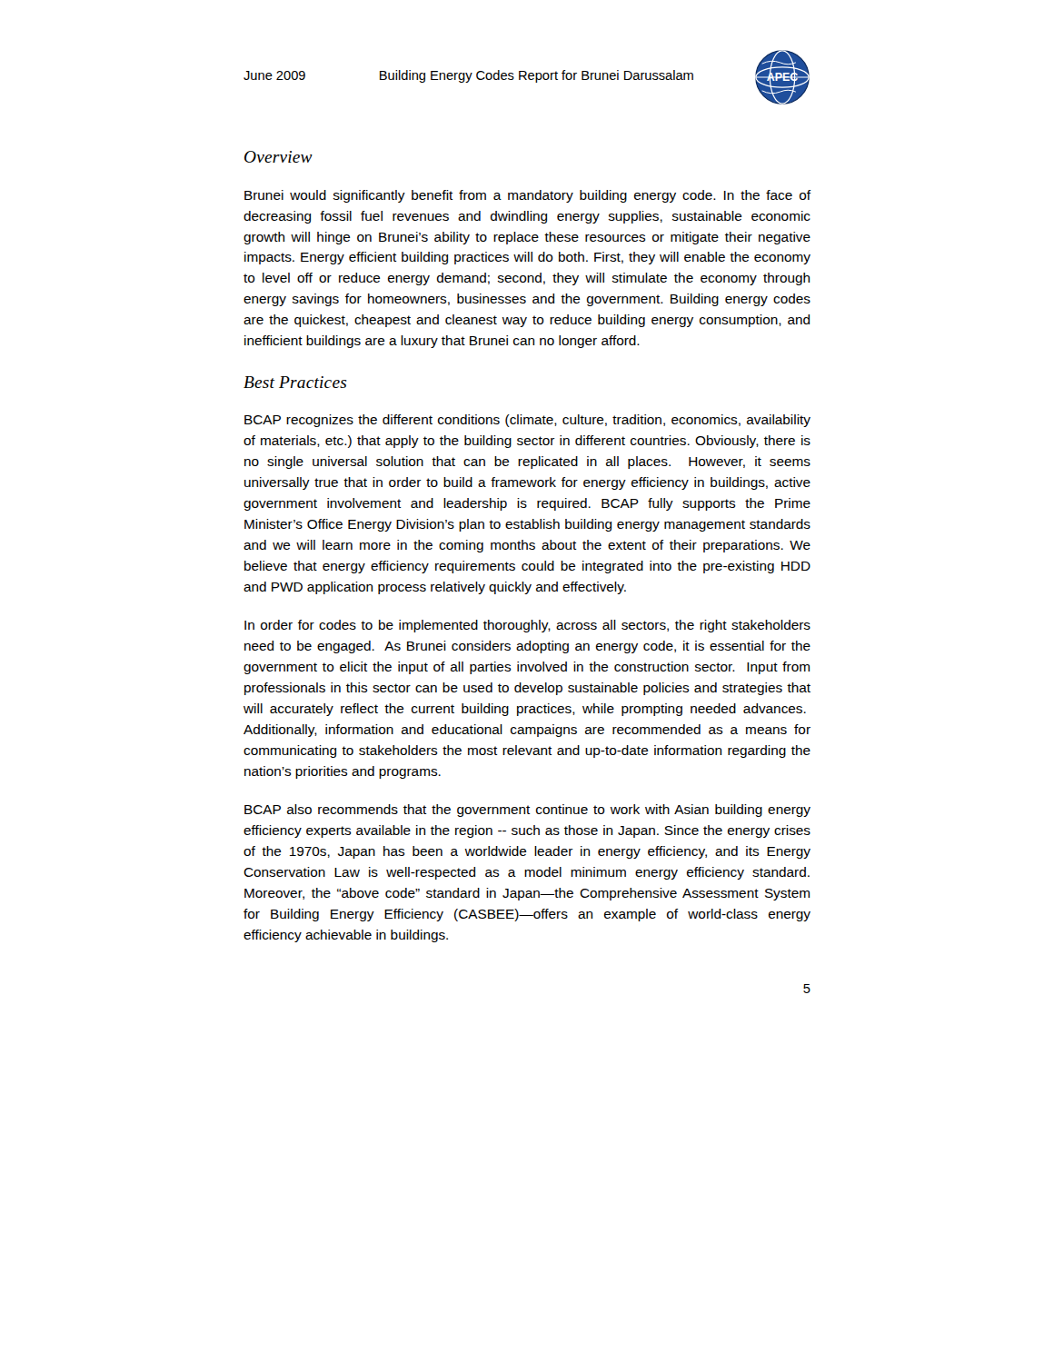June 2009 Building Energy Codes Report for Brunei Darussalam
APEC
Overview
Brunei would significantly benefit from a mandatory building energy code. In the face of decreasing fossil fuel revenues and dwindling energy supplies, sustainable economic growth will hinge on Brunei’s ability to replace these resources or mitigate their negative impacts. Energy efficient building practices will do both. First, they will enable the economy to level off or reduce energy demand; second, they will stimulate the economy through energy savings for homeowners, businesses and the government. Building energy codes are the quickest, cheapest and cleanest way to reduce building energy consumption, and inefficient buildings are a luxury that Brunei can no longer afford.
Best Practices
BCAP recognizes the different conditions (climate, culture, tradition, economics, availability of materials, etc.) that apply to the building sector in different countries. Obviously, there is no single universal solution that can be replicated in all places. However, it seems universally true that in order to build a framework for energy efficiency in buildings, active government involvement and leadership is required. BCAP fully supports the Prime Minister’s Office Energy Division’s plan to establish building energy management standards and we will learn more in the coming months about the extent of their preparations. We believe that energy efficiency requirements could be integrated into the pre-existing HDD and PWD application process relatively quickly and effectively.
In order for codes to be implemented thoroughly, across all sectors, the right stakeholders need to be engaged. As Brunei considers adopting an energy code, it is essential for the government to elicit the input of all parties involved in the construction sector. Input from professionals in this sector can be used to develop sustainable policies and strategies that will accurately reflect the current building practices, while prompting needed advances. Additionally, information and educational campaigns are recommended as a means for communicating to stakeholders the most relevant and up-to-date information regarding the nation’s priorities and programs.
BCAP also recommends that the government continue to work with Asian building energy efficiency experts available in the region -- such as those in Japan. Since the energy crises of the 1970s, Japan has been a worldwide leader in energy efficiency, and its Energy Conservation Law is well-respected as a model minimum energy efficiency standard. Moreover, the “above code” standard in Japan—the Comprehensive Assessment System for Building Energy Efficiency (CASBEE)—offers an example of world-class energy efficiency achievable in buildings.
5